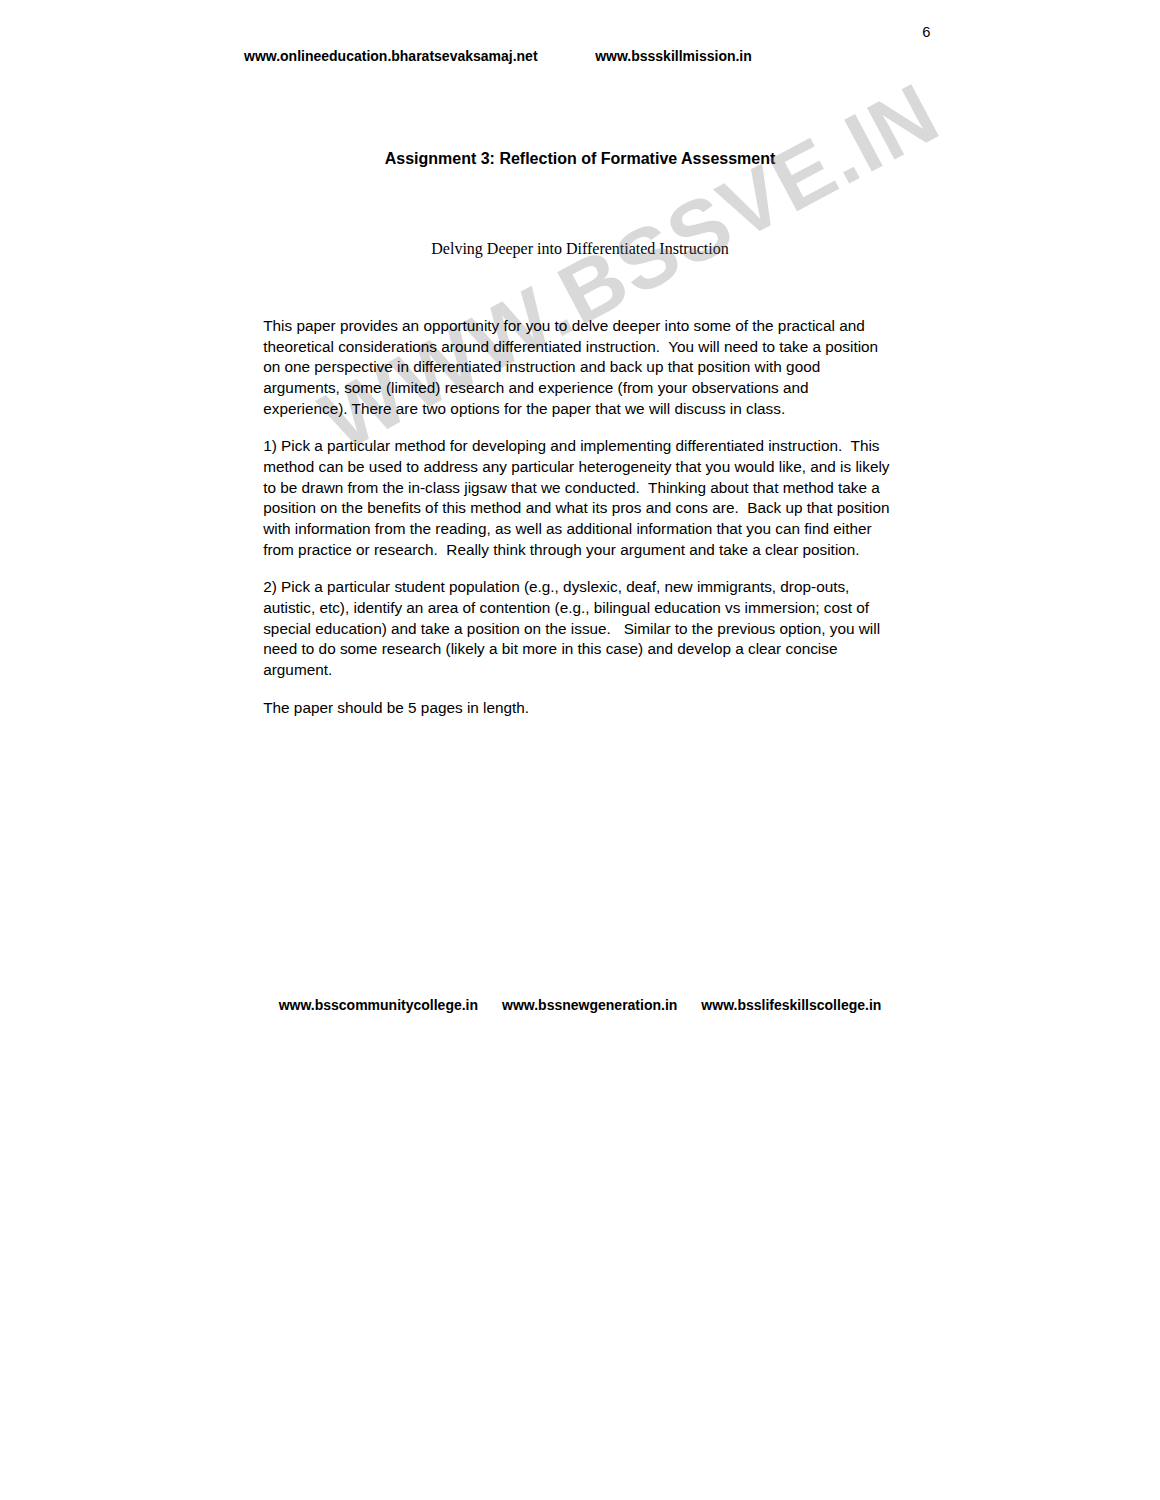6
www.onlineeducation.bharatsevaksamaj.net www.bssskillmission.in
Assignment 3: Reflection of Formative Assessment
Delving Deeper into Differentiated Instruction
WWW.BSSVE.IN
This paper provides an opportunity for you to delve deeper into some of the practical and theoretical considerations around differentiated instruction. You will need to take a position on one perspective in differentiated instruction and back up that position with good arguments, some (limited) research and experience (from your observations and experience). There are two options for the paper that we will discuss in class.
1) Pick a particular method for developing and implementing differentiated instruction. This method can be used to address any particular heterogeneity that you would like, and is likely to be drawn from the in-class jigsaw that we conducted. Thinking about that method take a position on the benefits of this method and what its pros and cons are. Back up that position with information from the reading, as well as additional information that you can find either from practice or research. Really think through your argument and take a clear position.
2) Pick a particular student population (e.g., dyslexic, deaf, new immigrants, drop-outs, autistic, etc), identify an area of contention (e.g., bilingual education vs immersion; cost of special education) and take a position on the issue. Similar to the previous option, you will need to do some research (likely a bit more in this case) and develop a clear concise argument.
The paper should be 5 pages in length.
www.bsscommunitycollege.in www.bssnewgeneration.in www.bsslifeskillscollege.in